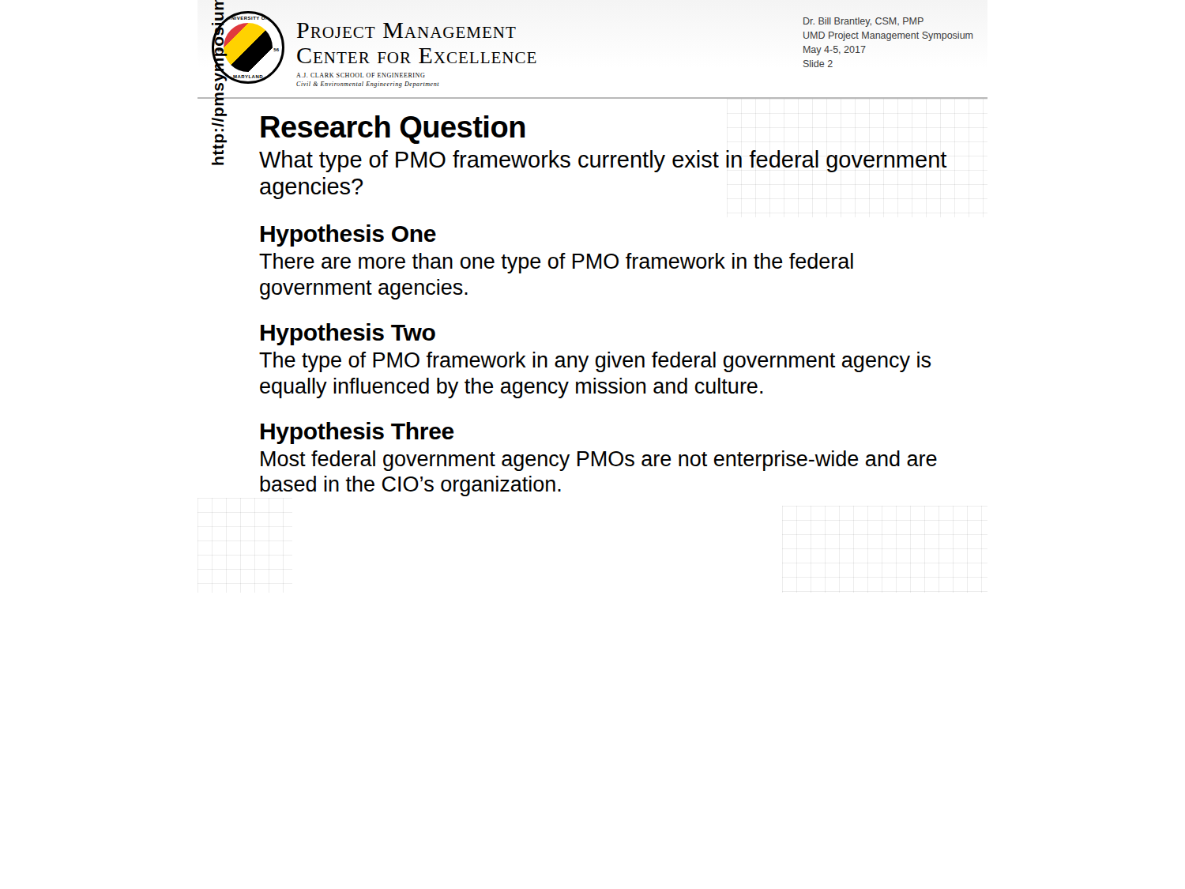UNIVERSITY OF
MARYLAND
18
56
Project Management
Center for Excellence
A.J. CLARK SCHOOL OF ENGINEERING
Civil & Environmental Engineering Department
Dr. Bill Brantley, CSM, PMP
UMD Project Management Symposium
May 4-5, 2017
Slide 2
http://pmsymposium.umd.edu/pm2017/
Research Question
What type of PMO frameworks currently exist in federal government agencies?
Hypothesis One
There are more than one type of PMO framework in the federal government agencies.
Hypothesis Two
The type of PMO framework in any given federal government agency is equally influenced by the agency mission and culture.
Hypothesis Three
Most federal government agency PMOs are not enterprise-wide and are based in the CIO’s organization.